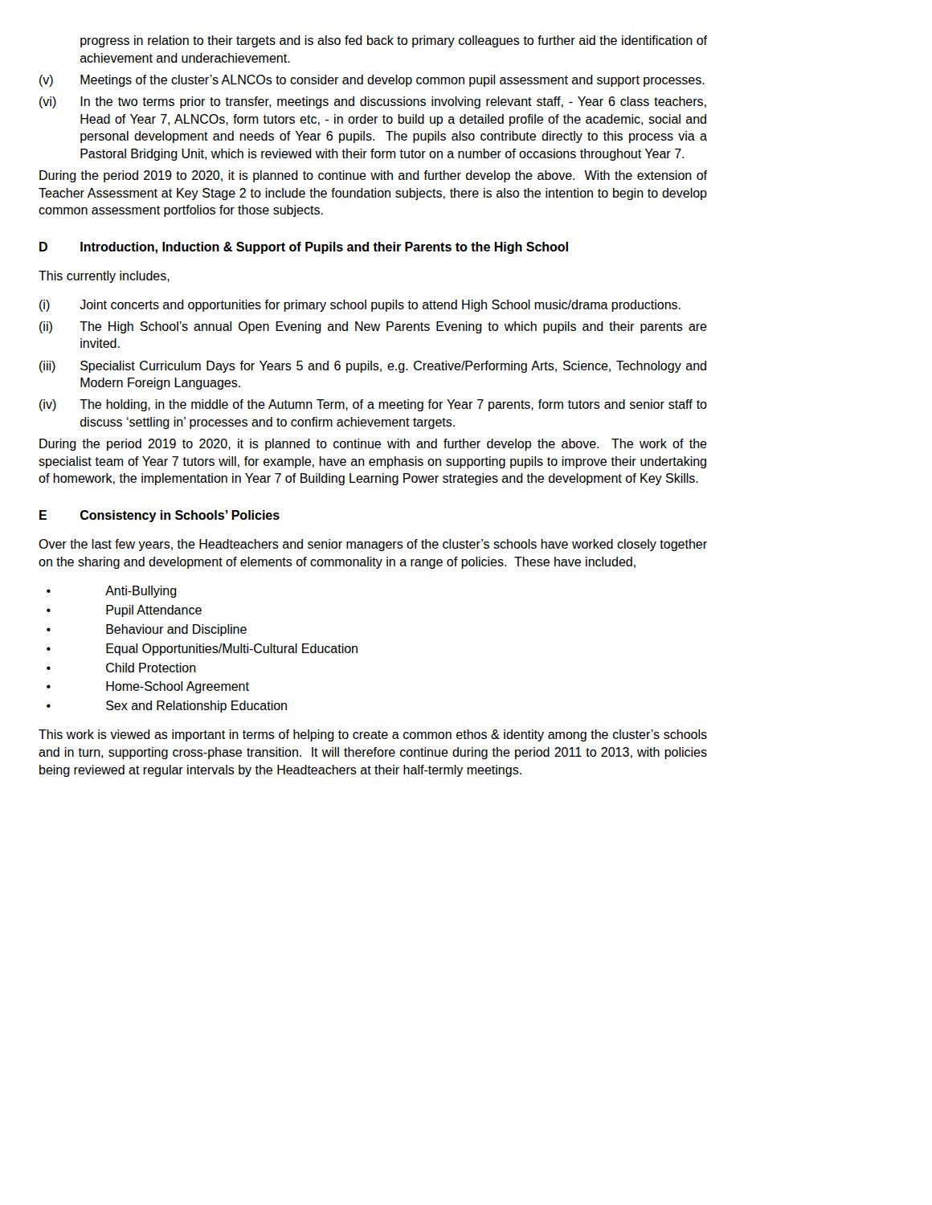progress in relation to their targets and is also fed back to primary colleagues to further aid the identification of achievement and underachievement.
(v)
Meetings of the cluster’s ALNCOs to consider and develop common pupil assessment and support processes.
(vi)
In the two terms prior to transfer, meetings and discussions involving relevant staff, - Year 6 class teachers, Head of Year 7, ALNCOs, form tutors etc, - in order to build up a detailed profile of the academic, social and personal development and needs of Year 6 pupils. The pupils also contribute directly to this process via a Pastoral Bridging Unit, which is reviewed with their form tutor on a number of occasions throughout Year 7.
During the period 2019 to 2020, it is planned to continue with and further develop the above. With the extension of Teacher Assessment at Key Stage 2 to include the foundation subjects, there is also the intention to begin to develop common assessment portfolios for those subjects.
D
Introduction, Induction & Support of Pupils and their Parents to the High School
This currently includes,
(i)
Joint concerts and opportunities for primary school pupils to attend High School music/drama productions.
(ii)
The High School’s annual Open Evening and New Parents Evening to which pupils and their parents are invited.
(iii)
Specialist Curriculum Days for Years 5 and 6 pupils, e.g. Creative/Performing Arts, Science, Technology and Modern Foreign Languages.
(iv)
The holding, in the middle of the Autumn Term, of a meeting for Year 7 parents, form tutors and senior staff to discuss ‘settling in’ processes and to confirm achievement targets.
During the period 2019 to 2020, it is planned to continue with and further develop the above. The work of the specialist team of Year 7 tutors will, for example, have an emphasis on supporting pupils to improve their undertaking of homework, the implementation in Year 7 of Building Learning Power strategies and the development of Key Skills.
E
Consistency in Schools’ Policies
Over the last few years, the Headteachers and senior managers of the cluster’s schools have worked closely together on the sharing and development of elements of commonality in a range of policies. These have included,
Anti-Bullying
Pupil Attendance
Behaviour and Discipline
Equal Opportunities/Multi-Cultural Education
Child Protection
Home-School Agreement
Sex and Relationship Education
This work is viewed as important in terms of helping to create a common ethos & identity among the cluster’s schools and in turn, supporting cross-phase transition. It will therefore continue during the period 2011 to 2013, with policies being reviewed at regular intervals by the Headteachers at their half-termly meetings.